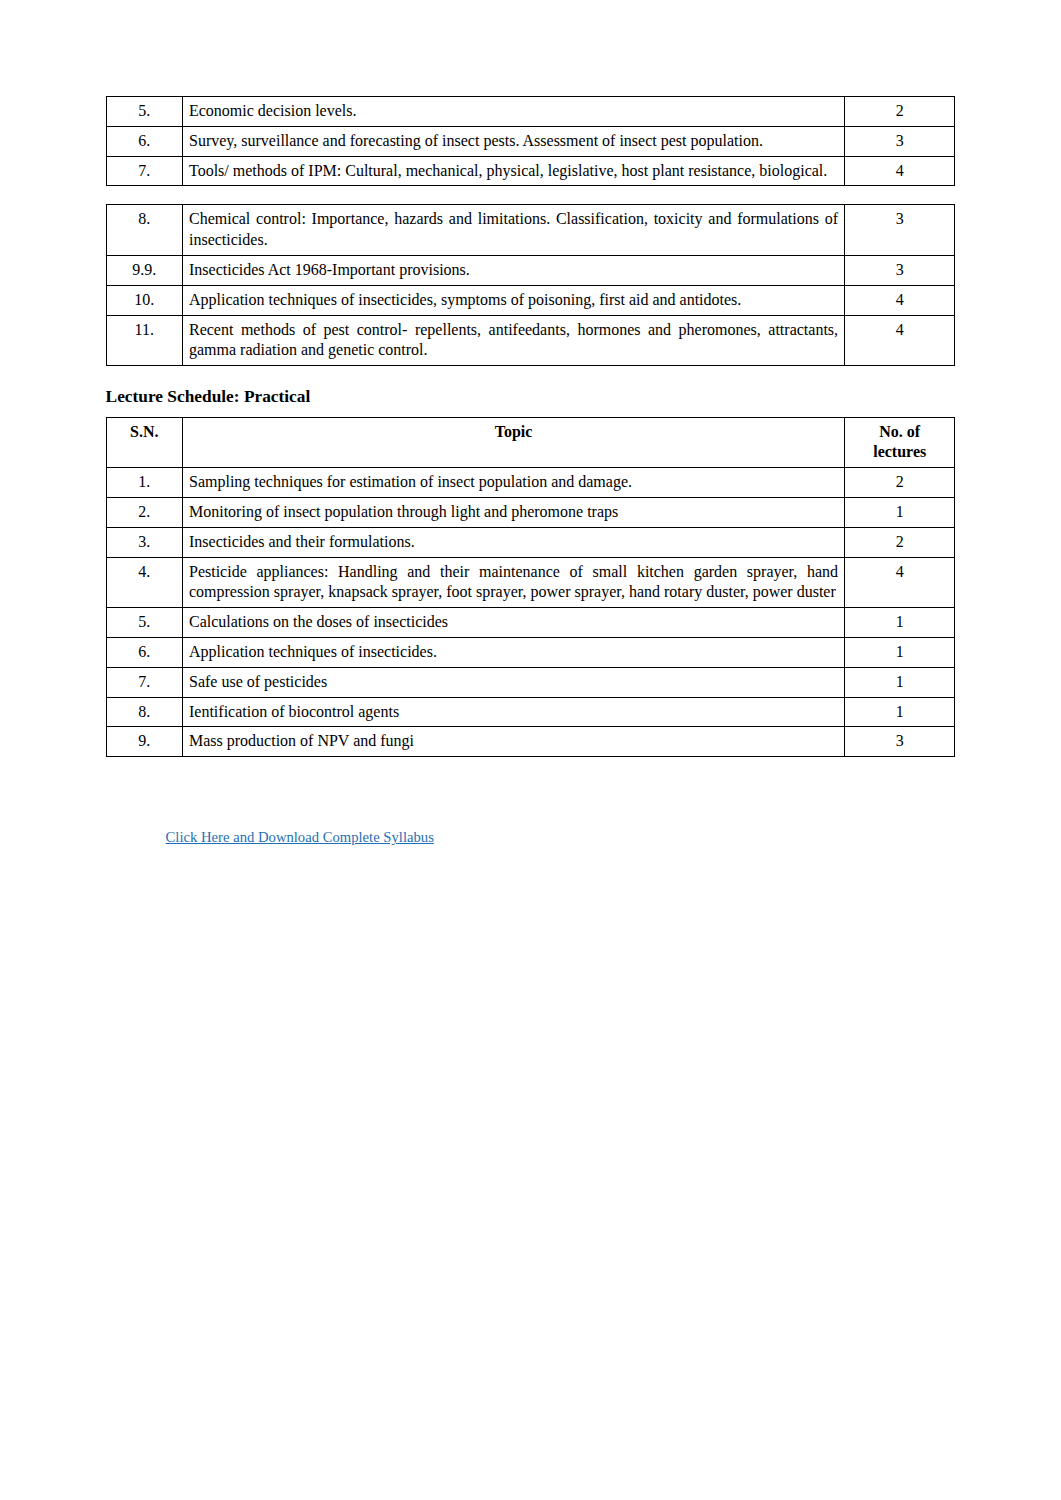| 5. | Economic decision levels. | 2 |
| 6. | Survey, surveillance and forecasting of insect pests. Assessment of insect pest population. | 3 |
| 7. | Tools/ methods of IPM: Cultural, mechanical, physical, legislative, host plant resistance, biological. | 4 |
| 8. | Chemical control: Importance, hazards and limitations. Classification, toxicity and formulations of insecticides. | 3 |
| 9.9. | Insecticides Act 1968-Important provisions. | 3 |
| 10. | Application techniques of insecticides, symptoms of poisoning, first aid and antidotes. | 4 |
| 11. | Recent methods of pest control- repellents, antifeedants, hormones and pheromones, attractants, gamma radiation and genetic control. | 4 |
Lecture Schedule: Practical
| S.N. | Topic | No. of lectures |
| --- | --- | --- |
| 1. | Sampling techniques for estimation of insect population and damage. | 2 |
| 2. | Monitoring of insect population through light and pheromone traps | 1 |
| 3. | Insecticides and their formulations. | 2 |
| 4. | Pesticide appliances: Handling and their maintenance of small kitchen garden sprayer, hand compression sprayer, knapsack sprayer, foot sprayer, power sprayer, hand rotary duster, power duster | 4 |
| 5. | Calculations on the doses of insecticides | 1 |
| 6. | Application techniques of insecticides. | 1 |
| 7. | Safe use of pesticides | 1 |
| 8. | Ientification of biocontrol agents | 1 |
| 9. | Mass production of NPV and fungi | 3 |
Click Here and Download Complete Syllabus